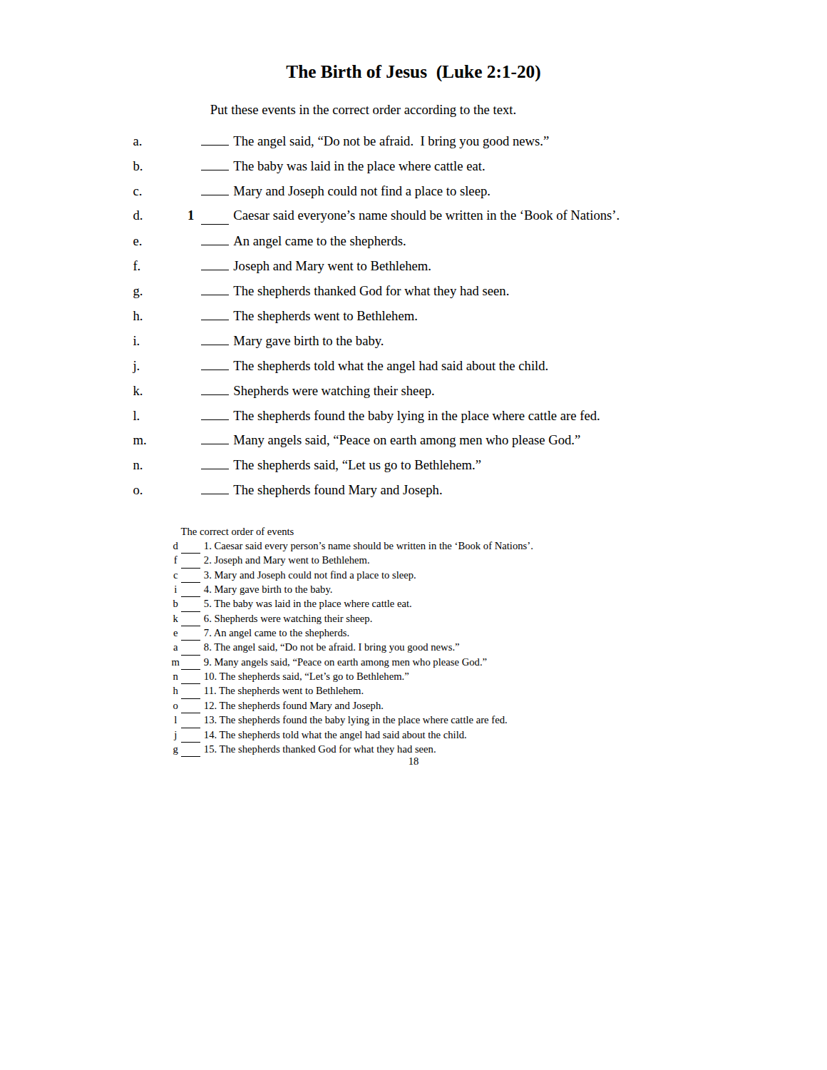The Birth of Jesus (Luke 2:1-20)
Put these events in the correct order according to the text.
a. The angel said, “Do not be afraid. I bring you good news.”
b. The baby was laid in the place where cattle eat.
c. Mary and Joseph could not find a place to sleep.
d. 1 Caesar said everyone’s name should be written in the ‘Book of Nations’.
e. An angel came to the shepherds.
f. Joseph and Mary went to Bethlehem.
g. The shepherds thanked God for what they had seen.
h. The shepherds went to Bethlehem.
i. Mary gave birth to the baby.
j. The shepherds told what the angel had said about the child.
k. Shepherds were watching their sheep.
l. The shepherds found the baby lying in the place where cattle are fed.
m. Many angels said, “Peace on earth among men who please God.”
n. The shepherds said, “Let us go to Bethlehem.”
o. The shepherds found Mary and Joseph.
The correct order of events
d1. Caesar said every person’s name should be written in the ‘Book of Nations’.
f2. Joseph and Mary went to Bethlehem.
c3. Mary and Joseph could not find a place to sleep.
i4. Mary gave birth to the baby.
b5. The baby was laid in the place where cattle eat.
k6. Shepherds were watching their sheep.
e7. An angel came to the shepherds.
a8. The angel said, “Do not be afraid. I bring you good news.”
m9. Many angels said, “Peace on earth among men who please God.”
n10. The shepherds said, “Let’s go to Bethlehem.”
h11. The shepherds went to Bethlehem.
o12. The shepherds found Mary and Joseph.
l13. The shepherds found the baby lying in the place where cattle are fed.
j14. The shepherds told what the angel had said about the child.
g15. The shepherds thanked God for what they had seen.
18